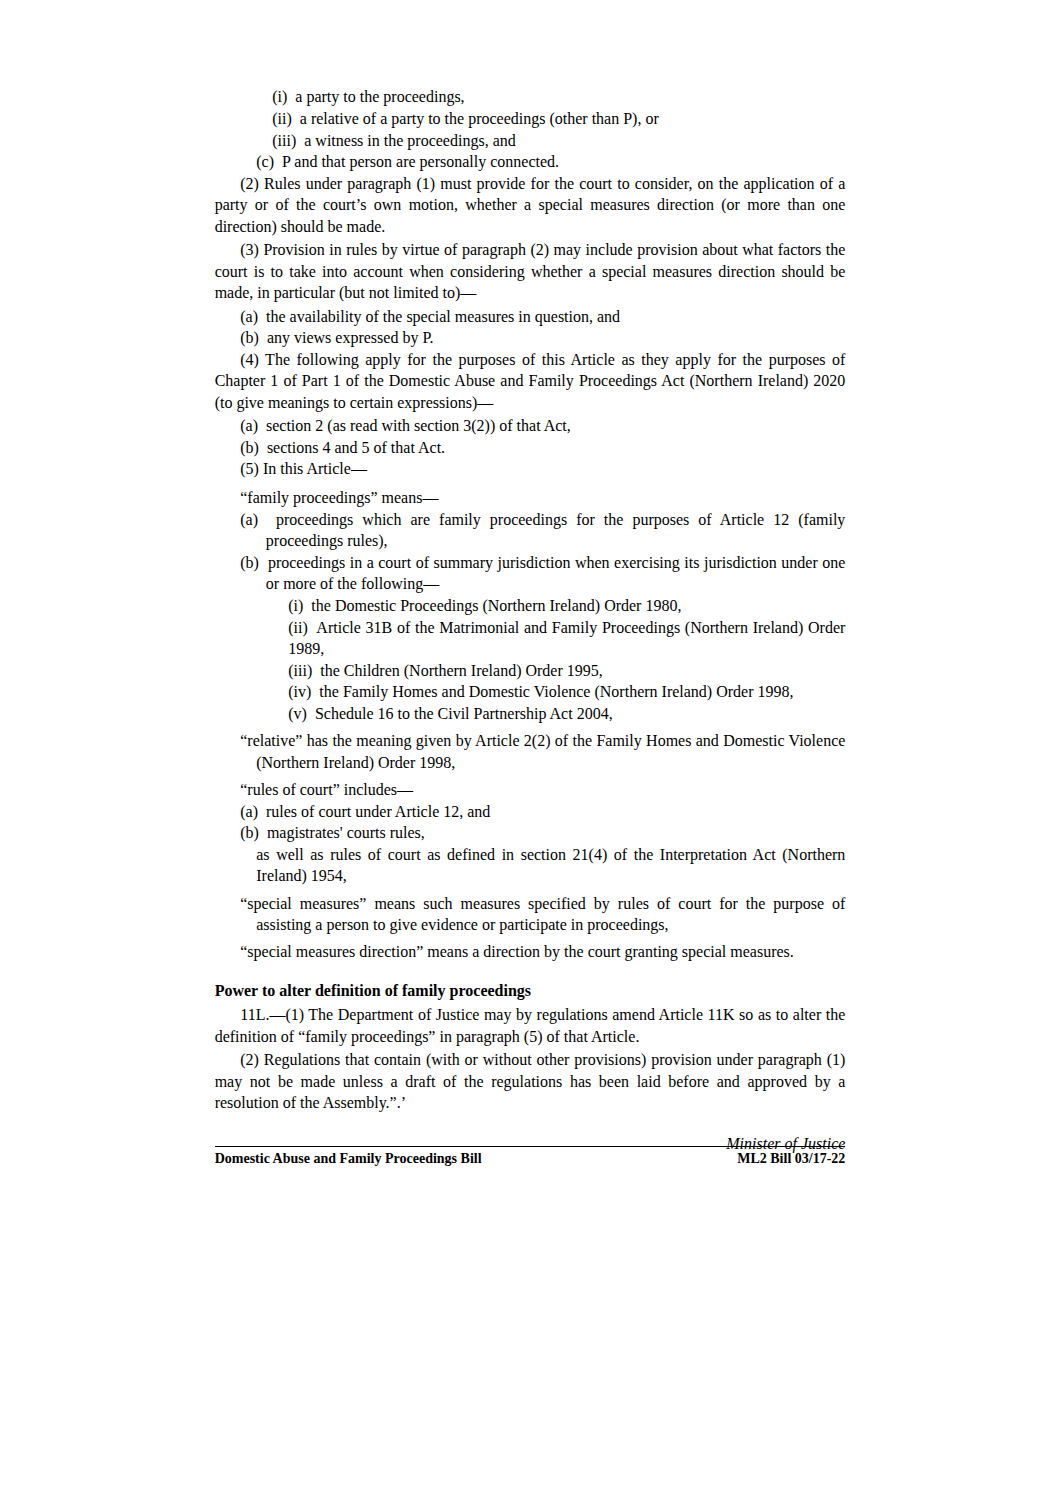(i) a party to the proceedings,
(ii) a relative of a party to the proceedings (other than P), or
(iii) a witness in the proceedings, and
(c) P and that person are personally connected.
(2) Rules under paragraph (1) must provide for the court to consider, on the application of a party or of the court’s own motion, whether a special measures direction (or more than one direction) should be made.
(3) Provision in rules by virtue of paragraph (2) may include provision about what factors the court is to take into account when considering whether a special measures direction should be made, in particular (but not limited to)—
(a) the availability of the special measures in question, and
(b) any views expressed by P.
(4) The following apply for the purposes of this Article as they apply for the purposes of Chapter 1 of Part 1 of the Domestic Abuse and Family Proceedings Act (Northern Ireland) 2020 (to give meanings to certain expressions)—
(a) section 2 (as read with section 3(2)) of that Act,
(b) sections 4 and 5 of that Act.
(5) In this Article—
“family proceedings” means—
(a) proceedings which are family proceedings for the purposes of Article 12 (family proceedings rules),
(b) proceedings in a court of summary jurisdiction when exercising its jurisdiction under one or more of the following—
(i) the Domestic Proceedings (Northern Ireland) Order 1980,
(ii) Article 31B of the Matrimonial and Family Proceedings (Northern Ireland) Order 1989,
(iii) the Children (Northern Ireland) Order 1995,
(iv) the Family Homes and Domestic Violence (Northern Ireland) Order 1998,
(v) Schedule 16 to the Civil Partnership Act 2004,
“relative” has the meaning given by Article 2(2) of the Family Homes and Domestic Violence (Northern Ireland) Order 1998,
“rules of court” includes—
(a) rules of court under Article 12, and
(b) magistrates' courts rules,
as well as rules of court as defined in section 21(4) of the Interpretation Act (Northern Ireland) 1954,
“special measures” means such measures specified by rules of court for the purpose of assisting a person to give evidence or participate in proceedings,
“special measures direction” means a direction by the court granting special measures.
Power to alter definition of family proceedings
11L.—(1) The Department of Justice may by regulations amend Article 11K so as to alter the definition of “family proceedings” in paragraph (5) of that Article.
(2) Regulations that contain (with or without other provisions) provision under paragraph (1) may not be made unless a draft of the regulations has been laid before and approved by a resolution of the Assembly.”.’
Minister of Justice
Domestic Abuse and Family Proceedings Bill ML2 Bill 03/17-22